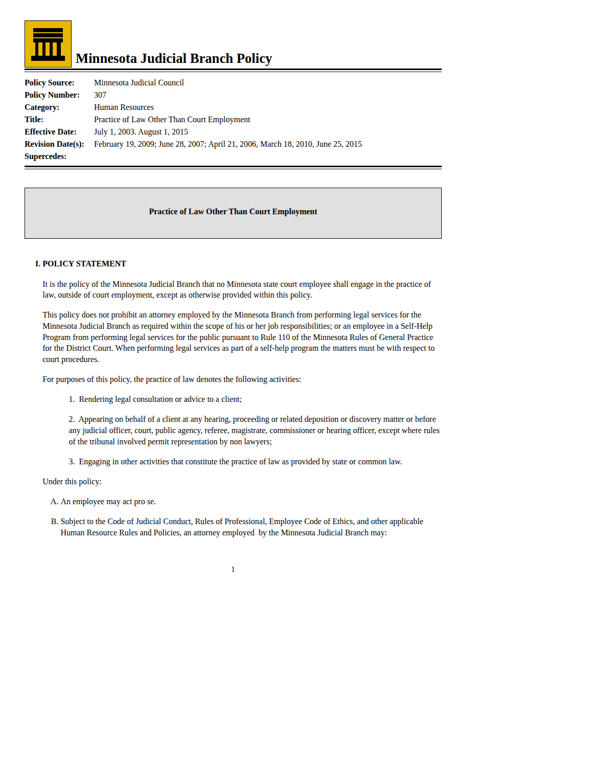Minnesota Judicial Branch Policy
| Policy Source: | Minnesota Judicial Council |
| Policy Number: | 307 |
| Category: | Human Resources |
| Title: | Practice of Law Other Than Court Employment |
| Effective Date: | July 1, 2003. August 1, 2015 |
| Revision Date(s): | February 19, 2009; June 28, 2007; April 21, 2006, March 18, 2010, June 25, 2015 |
| Supercedes: | |
Practice of Law Other Than Court Employment
POLICY STATEMENT
It is the policy of the Minnesota Judicial Branch that no Minnesota state court employee shall engage in the practice of law, outside of court employment, except as otherwise provided within this policy.
This policy does not prohibit an attorney employed by the Minnesota Branch from performing legal services for the Minnesota Judicial Branch as required within the scope of his or her job responsibilities; or an employee in a Self-Help Program from performing legal services for the public pursuant to Rule 110 of the Minnesota Rules of General Practice for the District Court. When performing legal services as part of a self-help program the matters must be with respect to court procedures.
For purposes of this policy, the practice of law denotes the following activities:
1. Rendering legal consultation or advice to a client;
2. Appearing on behalf of a client at any hearing, proceeding or related deposition or discovery matter or before any judicial officer, court, public agency, referee, magistrate, commissioner or hearing officer, except where rules of the tribunal involved permit representation by non lawyers;
3. Engaging in other activities that constitute the practice of law as provided by state or common law.
Under this policy:
An employee may act pro se.
Subject to the Code of Judicial Conduct, Rules of Professional, Employee Code of Ethics, and other applicable Human Resource Rules and Policies, an attorney employed by the Minnesota Judicial Branch may:
1